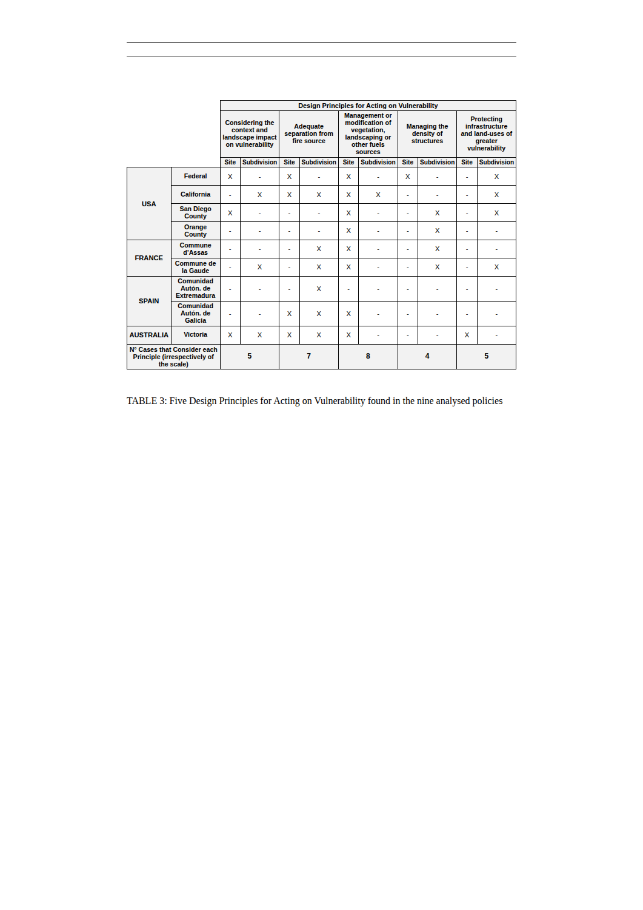| | | Design Principles for Acting on Vulnerability |
| --- | --- | --- |
| Considering the context and landscape impact on vulnerability | Adequate separation from fire source | Management or modification of vegetation, landscaping or other fuels sources | Managing the density of structures | Protecting infrastructure and land-uses of greater vulnerability |
| Site | Subdivision | Site | Subdivision | Site | Subdivision | Site | Subdivision | Site | Subdivision |
| USA | Federal | X | - | X | - | X | - | X | - | - | X |
| California | - | X | X | X | X | X | - | - | - | X |
| San Diego County | X | - | - | - | X | - | - | X | - | X |
| Orange County | - | - | - | - | X | - | - | X | - | - |
| FRANCE | Commune d’Assas | - | - | - | X | X | - | - | X | - | - |
| Commune de la Gaude | - | X | - | X | X | - | - | X | - | X |
| SPAIN | Comunidad Autón. de Extremadura | - | - | - | X | - | - | - | - | - | - |
| Comunidad Autón. de Galicia | - | - | X | X | X | - | - | - | - | - |
| AUSTRALIA | Victoria | X | X | X | X | X | - | - | - | X | - |
| N° Cases that Consider each Principle (irrespectively of the scale) | 5 | 7 | 8 | 4 | 5 |
TABLE 3: Five Design Principles for Acting on Vulnerability found in the nine analysed policies